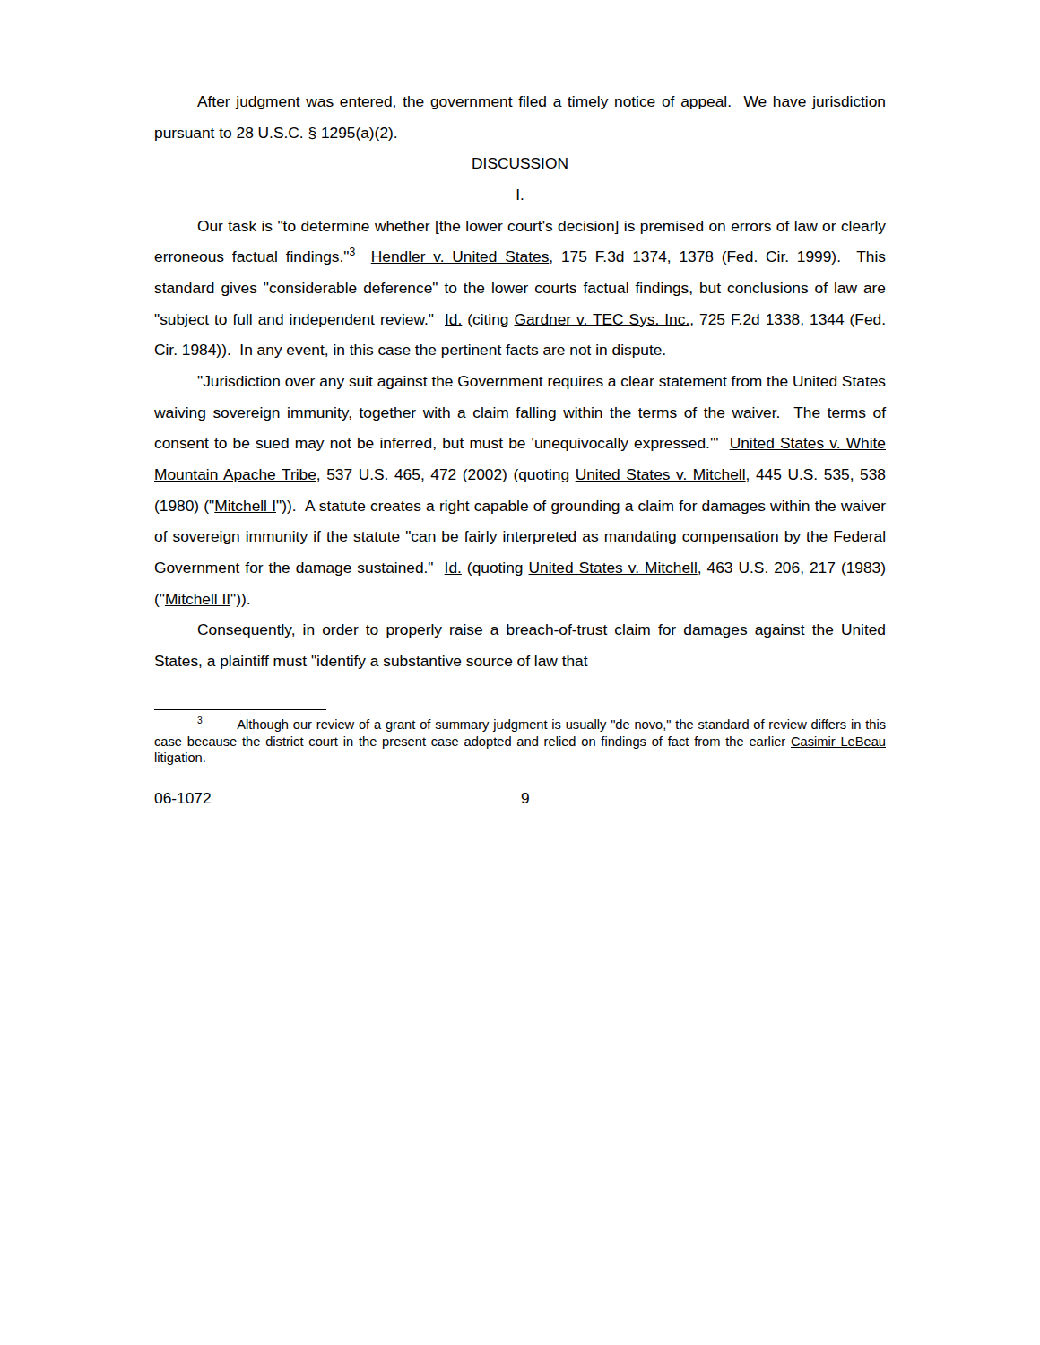After judgment was entered, the government filed a timely notice of appeal. We have jurisdiction pursuant to 28 U.S.C. § 1295(a)(2).
DISCUSSION
I.
Our task is "to determine whether [the lower court's decision] is premised on errors of law or clearly erroneous factual findings."3 Hendler v. United States, 175 F.3d 1374, 1378 (Fed. Cir. 1999). This standard gives "considerable deference" to the lower courts factual findings, but conclusions of law are "subject to full and independent review." Id. (citing Gardner v. TEC Sys. Inc., 725 F.2d 1338, 1344 (Fed. Cir. 1984)). In any event, in this case the pertinent facts are not in dispute.
"Jurisdiction over any suit against the Government requires a clear statement from the United States waiving sovereign immunity, together with a claim falling within the terms of the waiver. The terms of consent to be sued may not be inferred, but must be 'unequivocally expressed.'" United States v. White Mountain Apache Tribe, 537 U.S. 465, 472 (2002) (quoting United States v. Mitchell, 445 U.S. 535, 538 (1980) ("Mitchell I")). A statute creates a right capable of grounding a claim for damages within the waiver of sovereign immunity if the statute "can be fairly interpreted as mandating compensation by the Federal Government for the damage sustained." Id. (quoting United States v. Mitchell, 463 U.S. 206, 217 (1983) ("Mitchell II")).
Consequently, in order to properly raise a breach-of-trust claim for damages against the United States, a plaintiff must "identify a substantive source of law that
3 Although our review of a grant of summary judgment is usually "de novo," the standard of review differs in this case because the district court in the present case adopted and relied on findings of fact from the earlier Casimir LeBeau litigation.
06-1072 9